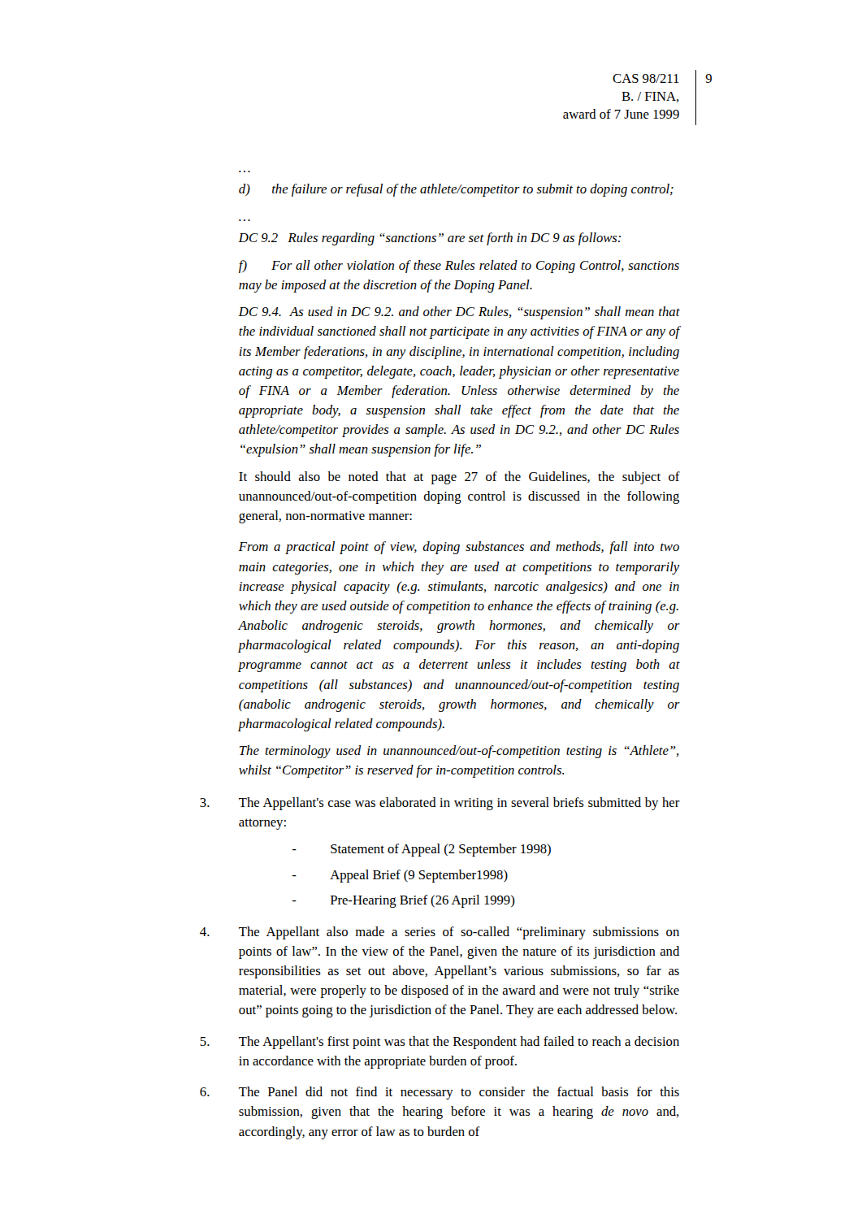9
CAS 98/211
B. / FINA,
award of 7 June 1999
…
d) the failure or refusal of the athlete/competitor to submit to doping control;
…
DC 9.2 Rules regarding “sanctions” are set forth in DC 9 as follows:
f) For all other violation of these Rules related to Coping Control, sanctions may be imposed at the discretion of the Doping Panel.
DC 9.4. As used in DC 9.2. and other DC Rules, “suspension” shall mean that the individual sanctioned shall not participate in any activities of FINA or any of its Member federations, in any discipline, in international competition, including acting as a competitor, delegate, coach, leader, physician or other representative of FINA or a Member federation. Unless otherwise determined by the appropriate body, a suspension shall take effect from the date that the athlete/competitor provides a sample. As used in DC 9.2., and other DC Rules “expulsion” shall mean suspension for life.”
It should also be noted that at page 27 of the Guidelines, the subject of unannounced/out-of-competition doping control is discussed in the following general, non-normative manner:
From a practical point of view, doping substances and methods, fall into two main categories, one in which they are used at competitions to temporarily increase physical capacity (e.g. stimulants, narcotic analgesics) and one in which they are used outside of competition to enhance the effects of training (e.g. Anabolic androgenic steroids, growth hormones, and chemically or pharmacological related compounds). For this reason, an anti-doping programme cannot act as a deterrent unless it includes testing both at competitions (all substances) and unannounced/out-of-competition testing (anabolic androgenic steroids, growth hormones, and chemically or pharmacological related compounds).
The terminology used in unannounced/out-of-competition testing is “Athlete”, whilst “Competitor” is reserved for in-competition controls.
3.
The Appellant's case was elaborated in writing in several briefs submitted by her attorney:
Statement of Appeal (2 September 1998)
Appeal Brief (9 September1998)
Pre-Hearing Brief (26 April 1999)
4.
The Appellant also made a series of so-called “preliminary submissions on points of law”. In the view of the Panel, given the nature of its jurisdiction and responsibilities as set out above, Appellant’s various submissions, so far as material, were properly to be disposed of in the award and were not truly “strike out” points going to the jurisdiction of the Panel. They are each addressed below.
5.
The Appellant's first point was that the Respondent had failed to reach a decision in accordance with the appropriate burden of proof.
6.
The Panel did not find it necessary to consider the factual basis for this submission, given that the hearing before it was a hearing de novo and, accordingly, any error of law as to burden of